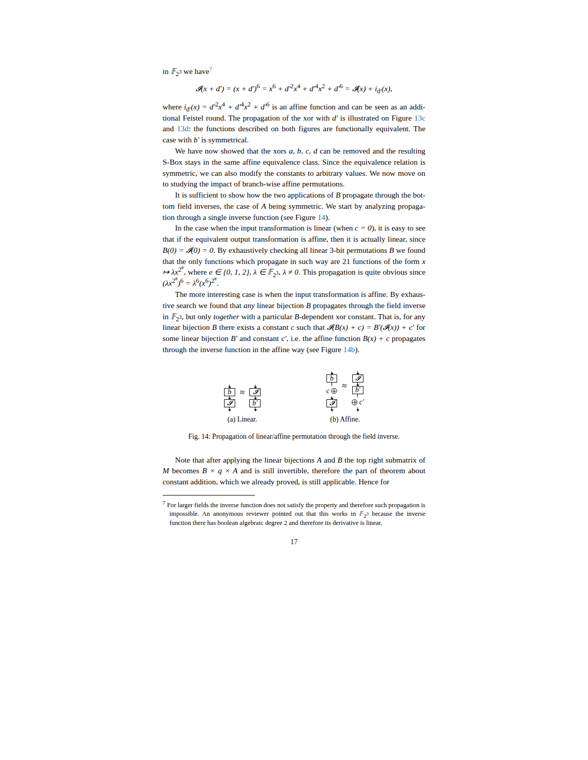in 𝔽23 we have7
𝓘(x + d′) = (x + d′)6 = x6 + d′2x4 + d′4x2 + d′6 = 𝓘(x) + id′(x),
where id′(x) = d′2x4 + d′4x2 + d′6 is an affine function and can be seen as an additional Feistel round. The propagation of the xor with d′ is illustrated on Figure 13c and 13d: the functions described on both figures are functionally equivalent. The case with b′ is symmetrical.
We have now showed that the xors a, b, c, d can be removed and the resulting S-Box stays in the same affine equivalence class. Since the equivalence relation is symmetric, we can also modify the constants to arbitrary values. We now move on to studying the impact of branch-wise affine permutations.
It is sufficient to show how the two applications of B propagate through the bottom field inverses, the case of A being symmetric. We start by analyzing propagation through a single inverse function (see Figure 14).
In the case when the input transformation is linear (when c = 0), it is easy to see that if the equivalent output transformation is affine, then it is actually linear, since B(0) = 𝓘(0) = 0. By exhaustively checking all linear 3-bit permutations B we found that the only functions which propagate in such way are 21 functions of the form x ↦ λx2e, where e ∈ {0, 1, 2}, λ ∈ 𝔽23, λ ≠ 0. This propagation is quite obvious since (λx2e)6 = λ6(x6)2e.
The more interesting case is when the input transformation is affine. By exhaustive search we found that any linear bijection B propagates through the field inverse in 𝔽23, but only together with a particular B-dependent xor constant. That is, for any linear bijection B there exists a constant c such that 𝓘(B(x) + c) = B′(𝓘(x)) + c′ for some linear bijection B′ and constant c′, i.e. the affine function B(x) + c propagates through the inverse function in the affine way (see Figure 14b).
b
𝓘
≈
𝓘
b′
(a) Linear.
b
c
𝓘
≈
𝓘
b′
c′
(b) Affine.
Fig. 14: Propagation of linear/affine permutation through the field inverse.
Note that after applying the linear bijections A and B the top right submatrix of M becomes B × q × A and is still invertible, therefore the part of theorem about constant addition, which we already proved, is still applicable. Hence for
7 For larger fields the inverse function does not satisfy the property and therefore such propagation is impossible. An anonymous reviewer pointed out that this works in 𝔽23 because the inverse function there has boolean algebraic degree 2 and therefore its derivative is linear.
17